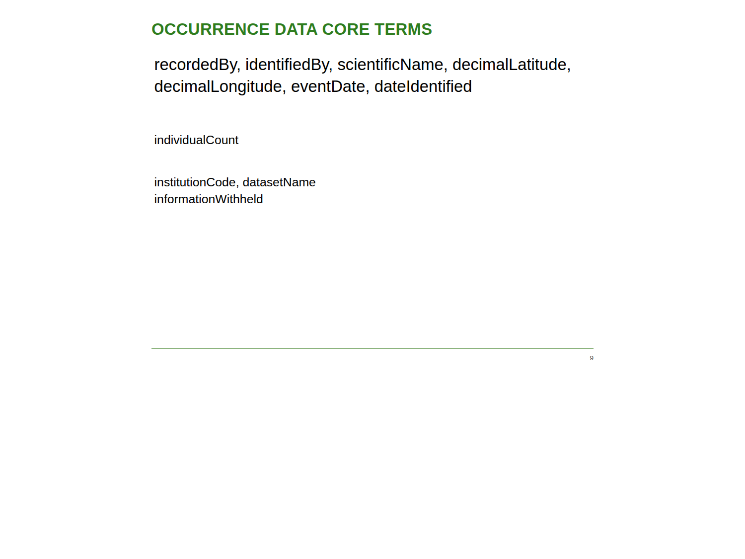OCCURRENCE DATA CORE TERMS
recordedBy, identifiedBy, scientificName, decimalLatitude, decimalLongitude, eventDate, dateIdentified
individualCount
institutionCode, datasetName informationWithheld
9